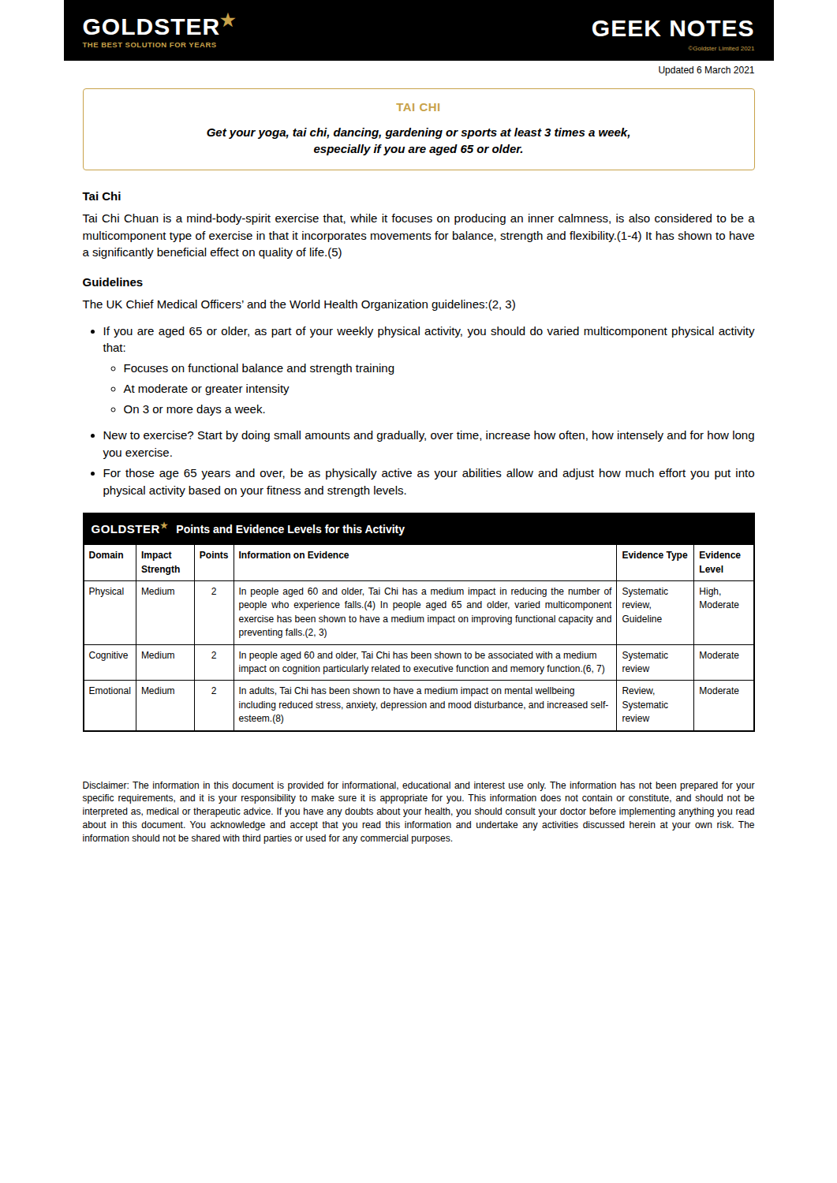GOLDSTER★
THE BEST SOLUTION FOR YEARS
GEEK NOTES
©Goldster Limited 2021
Updated 6 March 2021
TAI CHI
Get your yoga, tai chi, dancing, gardening or sports at least 3 times a week,
especially if you are aged 65 or older.
Tai Chi
Tai Chi Chuan is a mind-body-spirit exercise that, while it focuses on producing an inner calmness, is also considered to be a multicomponent type of exercise in that it incorporates movements for balance, strength and flexibility.(1-4) It has shown to have a significantly beneficial effect on quality of life.(5)
Guidelines
The UK Chief Medical Officers’ and the World Health Organization guidelines:(2, 3)
If you are aged 65 or older, as part of your weekly physical activity, you should do varied multicomponent physical activity that:
Focuses on functional balance and strength training
At moderate or greater intensity
On 3 or more days a week.
New to exercise? Start by doing small amounts and gradually, over time, increase how often, how intensely and for how long you exercise.
For those age 65 years and over, be as physically active as your abilities allow and adjust how much effort you put into physical activity based on your fitness and strength levels.
GOLDSTER★ Points and Evidence Levels for this Activity
| Domain | Impact Strength | Points | Information on Evidence | Evidence Type | Evidence Level |
| --- | --- | --- | --- | --- | --- |
| Physical | Medium | 2 | In people aged 60 and older, Tai Chi has a medium impact in reducing the number of people who experience falls.(4) In people aged 65 and older, varied multicomponent exercise has been shown to have a medium impact on improving functional capacity and preventing falls.(2, 3) | Systematic review, Guideline | High, Moderate |
| Cognitive | Medium | 2 | In people aged 60 and older, Tai Chi has been shown to be associated with a medium impact on cognition particularly related to executive function and memory function.(6, 7) | Systematic review | Moderate |
| Emotional | Medium | 2 | In adults, Tai Chi has been shown to have a medium impact on mental wellbeing including reduced stress, anxiety, depression and mood disturbance, and increased self-esteem.(8) | Review, Systematic review | Moderate |
Disclaimer: The information in this document is provided for informational, educational and interest use only. The information has not been prepared for your specific requirements, and it is your responsibility to make sure it is appropriate for you. This information does not contain or constitute, and should not be interpreted as, medical or therapeutic advice. If you have any doubts about your health, you should consult your doctor before implementing anything you read about in this document. You acknowledge and accept that you read this information and undertake any activities discussed herein at your own risk. The information should not be shared with third parties or used for any commercial purposes.